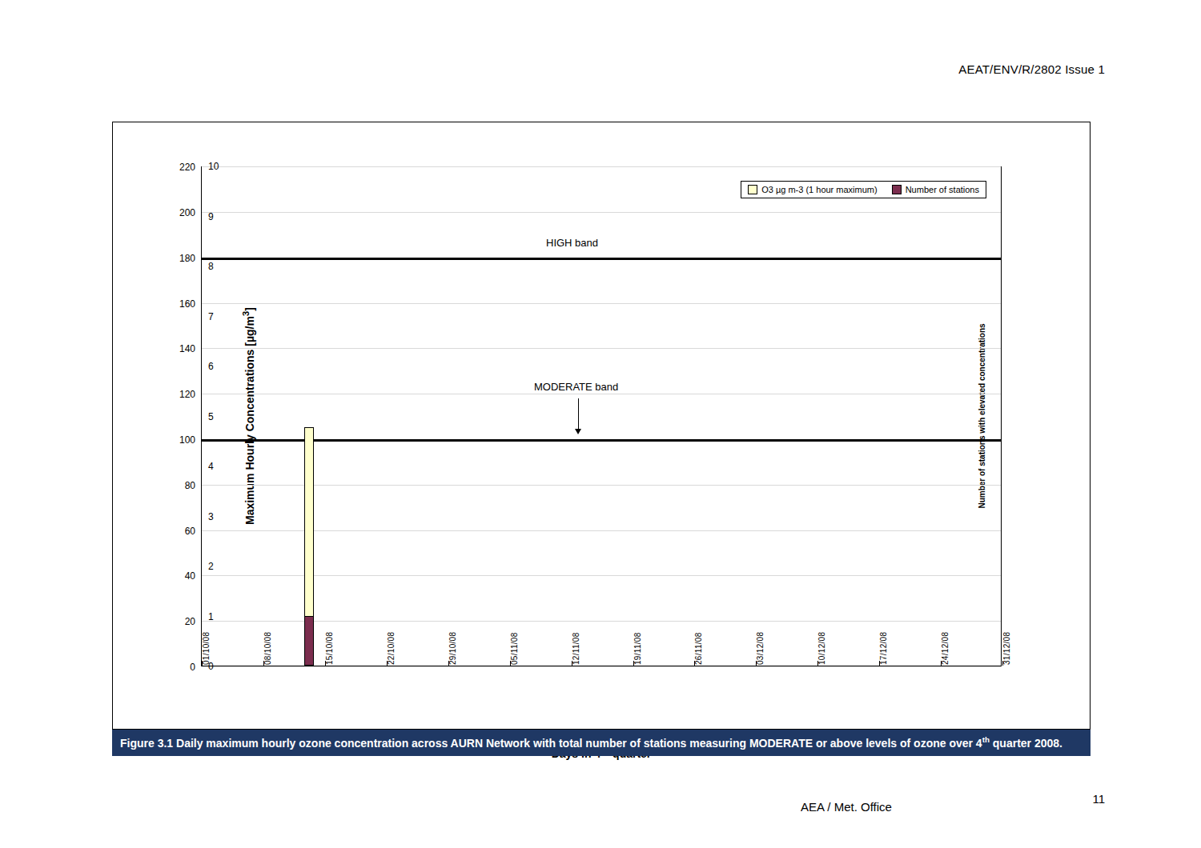AEAT/ENV/R/2802 Issue 1
O3 µg m-3 (1 hour maximum) Number of stations
Maximum Hourly Concentrations [µg/m3]
Number of stations with elevated concentrations
Days in 4th quarter
0
20
40
60
80
100
120
140
160
180
200
220
0
1
2
3
4
5
6
7
8
9
10
HIGH band
MODERATE band
01/10/08
08/10/08
15/10/08
22/10/08
29/10/08
05/11/08
12/11/08
19/11/08
26/11/08
03/12/08
10/12/08
17/12/08
24/12/08
31/12/08
Figure 3.1 Daily maximum hourly ozone concentration across AURN Network with total number of stations measuring MODERATE or above levels of ozone over 4th quarter 2008.
AEA / Met. Office
11